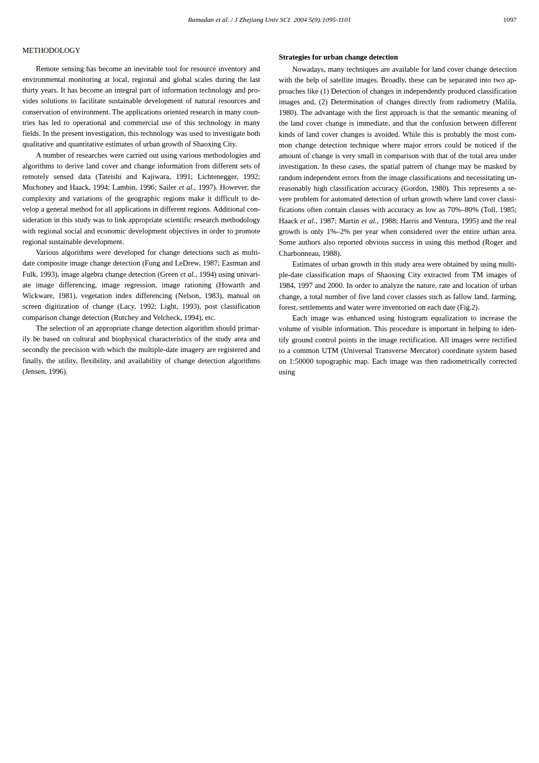1097 Ramadan et al. / J Zhejiang Univ SCI 2004 5(9):1095-1101 1097
METHODOLOGY
Remote sensing has become an inevitable tool for resource inventory and environmental monitoring at local, regional and global scales during the last thirty years. It has become an integral part of information technology and provides solutions to facilitate sustainable development of natural resources and conservation of environment. The applications oriented research in many countries has led to operational and commercial use of this technology in many fields. In the present investigation, this technology was used to investigate both qualitative and quantitative estimates of urban growth of Shaoxing City.
A number of researches were carried out using various methodologies and algorithms to derive land cover and change information from different sets of remotely sensed data (Tateishi and Kajiwara, 1991; Lichtenegger, 1992; Muchoney and Haack, 1994; Lambin, 1996; Sailer et al., 1997). However, the complexity and variations of the geographic regions make it difficult to develop a general method for all applications in different regions. Additional consideration in this study was to link appropriate scientific research methodology with regional social and economic development objectives in order to promote regional sustainable development.
Various algorithms were developed for change detections such as multi-date composite image change detection (Fung and LeDrew, 1987; Eastman and Fulk, 1993), image algebra change detection (Green et al., 1994) using univariate image differencing, image regression, image rationing (Howarth and Wickware, 1981), vegetation index differencing (Nelson, 1983), manual on screen digitization of change (Lacy, 1992; Light, 1993), post classification comparison change detection (Rutchey and Velcheck, 1994), etc.
The selection of an appropriate change detection algorithm should primarily be based on cultural and biophysical characteristics of the study area and secondly the precision with which the multiple-date imagery are registered and finally, the utility, flexibility, and availability of change detection algorithms (Jensen, 1996).
Strategies for urban change detection
Nowadays, many techniques are available for land cover change detection with the help of satellite images. Broadly, these can be separated into two approaches like (1) Detection of changes in independently produced classification images and, (2) Determination of changes directly from radiometry (Malila, 1980). The advantage with the first approach is that the semantic meaning of the land cover change is immediate, and that the confusion between different kinds of land cover changes is avoided. While this is probably the most common change detection technique where major errors could be noticed if the amount of change is very small in comparison with that of the total area under investigation. In these cases, the spatial pattern of change may be masked by random independent errors from the image classifications and necessitating unreasonably high classification accuracy (Gordon, 1980). This represents a severe problem for automated detection of urban growth where land cover classifications often contain classes with accuracy as low as 70%–80% (Toll, 1985; Haack et al., 1987; Martin et al., 1988; Harris and Ventura, 1995) and the real growth is only 1%–2% per year when considered over the entire urban area. Some authors also reported obvious success in using this method (Roger and Charbonneau, 1988).
Estimates of urban growth in this study area were obtained by using multiple-date classification maps of Shaoxing City extracted from TM images of 1984, 1997 and 2000. In order to analyze the nature, rate and location of urban change, a total number of five land cover classes such as fallow land, farming, forest, settlements and water were inventoried on each date (Fig.2).
Each image was enhanced using histogram equalization to increase the volume of visible information. This procedure is important in helping to identify ground control points in the image rectification. All images were rectified to a common UTM (Universal Transverse Mercator) coordinate system based on 1:50000 topographic map. Each image was then radiometrically corrected using